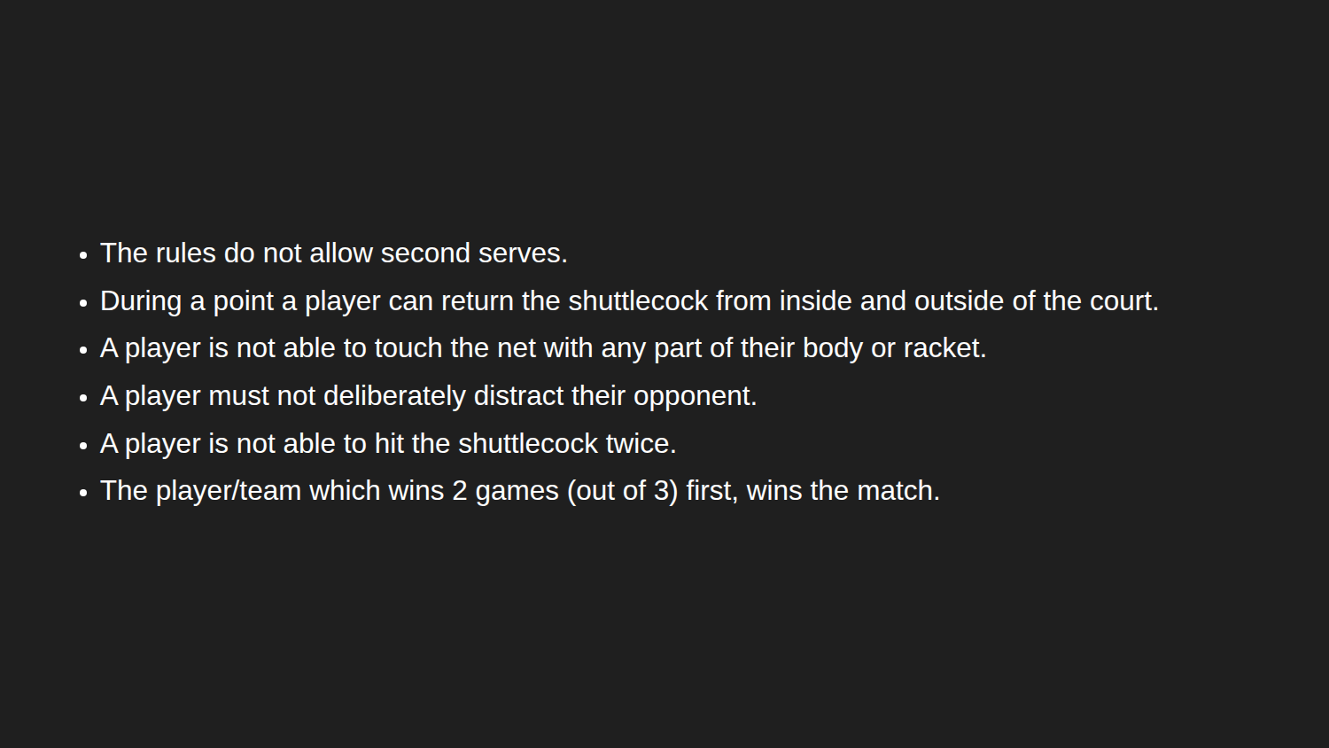The rules do not allow second serves.
During a point a player can return the shuttlecock from inside and outside of the court.
A player is not able to touch the net with any part of their body or racket.
A player must not deliberately distract their opponent.
A player is not able to hit the shuttlecock twice.
The player/team which wins 2 games (out of 3) first, wins the match.